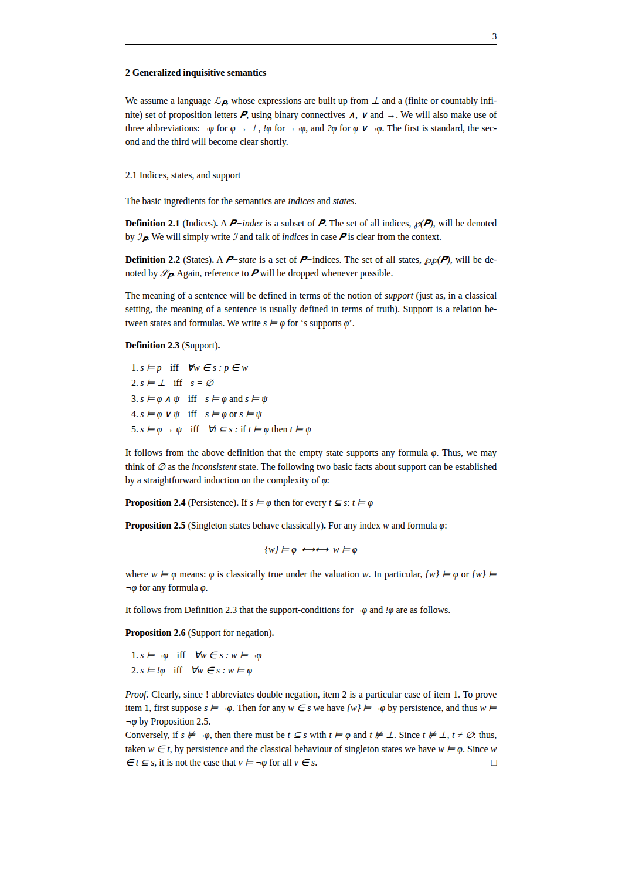3
2 Generalized inquisitive semantics
We assume a language ℒ𝑷, whose expressions are built up from ⊥ and a (finite or countably infinite) set of proposition letters 𝑷, using binary connectives ∧, ∨ and →. We will also make use of three abbreviations: ¬φ for φ → ⊥, !φ for ¬¬φ, and ?φ for φ ∨ ¬φ. The first is standard, the second and the third will become clear shortly.
2.1 Indices, states, and support
The basic ingredients for the semantics are indices and states.
Definition 2.1 (Indices). A 𝑷−index is a subset of 𝑷. The set of all indices, ℘(𝑷), will be denoted by ℐ𝑷. We will simply write ℐ and talk of indices in case 𝑷 is clear from the context.
Definition 2.2 (States). A 𝑷−state is a set of 𝑷−indices. The set of all states, ℘℘(𝑷), will be denoted by 𝒮𝑷. Again, reference to 𝑷 will be dropped whenever possible.
The meaning of a sentence will be defined in terms of the notion of support (just as, in a classical setting, the meaning of a sentence is usually defined in terms of truth). Support is a relation between states and formulas. We write s ⊨ φ for ‘s supports φ’.
Definition 2.3 (Support).
s ⊨ p iff∀w ∈ s : p ∈ w
s ⊨ ⊥iff s = ∅
s ⊨ φ ∧ ψ iff s ⊨ φ and s ⊨ ψ
s ⊨ φ ∨ ψ iff s ⊨ φ or s ⊨ ψ
s ⊨ φ → ψ iff∀t ⊆ s : if t ⊨ φ then t ⊨ ψ
It follows from the above definition that the empty state supports any formula φ. Thus, we may think of ∅ as the inconsistent state. The following two basic facts about support can be established by a straightforward induction on the complexity of φ:
Proposition 2.4 (Persistence). If s ⊨ φ then for every t ⊆ s: t ⊨ φ
Proposition 2.5 (Singleton states behave classically). For any index w and formula φ:
{w} ⊨ φ ⟷⟷ w ⊨ φ
where w ⊨ φ means: φ is classically true under the valuation w. In particular, {w} ⊨ φ or {w} ⊨ ¬φ for any formula φ.
It follows from Definition 2.3 that the support-conditions for ¬φ and !φ are as follows.
Proposition 2.6 (Support for negation).
s ⊨ ¬φ iff∀w ∈ s : w ⊨ ¬φ
s ⊨ !φ iff∀w ∈ s : w ⊨ φ
Proof. Clearly, since ! abbreviates double negation, item 2 is a particular case of item 1. To prove item 1, first suppose s ⊨ ¬φ. Then for any w ∈ s we have {w} ⊨ ¬φ by persistence, and thus w ⊨ ¬φ by Proposition 2.5.
Conversely, if s ⊭ ¬φ, then there must be t ⊆ s with t ⊨ φ and t ⊭ ⊥. Since t ⊭ ⊥, t ≠ ∅: thus, taken w ∈ t, by persistence and the classical behaviour of singleton states we have w ⊨ φ. Since w ∈ t ⊆ s, it is not the case that v ⊨ ¬φ for all v ∈ s.□